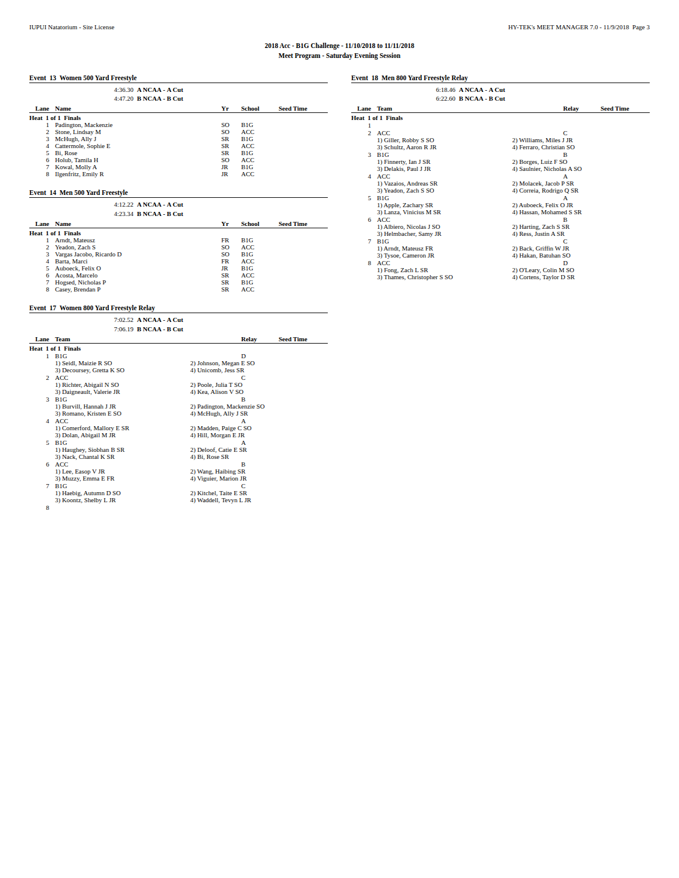IUPUI Natatorium - Site License
HY-TEK's MEET MANAGER 7.0 - 11/9/2018 Page 3
2018 Acc - B1G Challenge - 11/10/2018 to 11/11/2018
Meet Program - Saturday Evening Session
Event 13 Women 500 Yard Freestyle
4:36.30 A NCAA - A Cut
4:47.20 B NCAA - B Cut
| Lane | Name | Yr | School | Seed Time |
| --- | --- | --- | --- | --- |
| Heat 1 of 1 Finals |
| 1 | Padington, Mackenzie | SO | B1G | |
| 2 | Stone, Lindsay M | SO | ACC | |
| 3 | McHugh, Ally J | SR | B1G | |
| 4 | Cattermole, Sophie E | SR | ACC | |
| 5 | Bi, Rose | SR | B1G | |
| 6 | Holub, Tamila H | SO | ACC | |
| 7 | Kowal, Molly A | JR | B1G | |
| 8 | Ilgenfritz, Emily R | JR | ACC | |
Event 14 Men 500 Yard Freestyle
4:12.22 A NCAA - A Cut
4:23.34 B NCAA - B Cut
| Lane | Name | Yr | School | Seed Time |
| --- | --- | --- | --- | --- |
| Heat 1 of 1 Finals |
| 1 | Arndt, Mateusz | FR | B1G | |
| 2 | Yeadon, Zach S | SO | ACC | |
| 3 | Vargas Jacobo, Ricardo D | SO | B1G | |
| 4 | Barta, Marci | FR | ACC | |
| 5 | Auboeck, Felix O | JR | B1G | |
| 6 | Acosta, Marcelo | SR | ACC | |
| 7 | Hogsed, Nicholas P | SR | B1G | |
| 8 | Casey, Brendan P | SR | ACC | |
Event 17 Women 800 Yard Freestyle Relay
7:02.52 A NCAA - A Cut
7:06.19 B NCAA - B Cut
| Lane | Team | Relay | Seed Time |
| --- | --- | --- | --- |
| Heat 1 of 1 Finals |
| 1 | B1G | D | |
| | / 1) Seidl, Maizie R SO / 2) Johnson, Megan E SO / / 3) Decoursey, Gretta K SO / 4) Unicomb, Jess SR / |
| 2 | ACC | C | |
| | / 1) Richter, Abigail N SO / 2) Poole, Julia T SO / / 3) Daigneault, Valerie JR / 4) Kea, Alison V SO / |
| 3 | B1G | B | |
| | / 1) Burvill, Hannah J JR / 2) Padington, Mackenzie SO / / 3) Romano, Kristen E SO / 4) McHugh, Ally J SR / |
| 4 | ACC | A | |
| | / 1) Comerford, Mallory E SR / 2) Madden, Paige C SO / / 3) Dolan, Abigail M JR / 4) Hill, Morgan E JR / |
| 5 | B1G | A | |
| | / 1) Haughey, Siobhan B SR / 2) Deloof, Catie E SR / / 3) Nack, Chantal K SR / 4) Bi, Rose SR / |
| 6 | ACC | B | |
| | / 1) Lee, Easop V JR / 2) Wang, Haibing SR / / 3) Muzzy, Emma E FR / 4) Viguier, Marion JR / |
| 7 | B1G | C | |
| | / 1) Haebig, Autumn D SO / 2) Kitchel, Taite E SR / / 3) Koontz, Shelby L JR / 4) Waddell, Tevyn L JR / |
| 8 | | | |
Event 18 Men 800 Yard Freestyle Relay
6:18.46 A NCAA - A Cut
6:22.60 B NCAA - B Cut
| Lane | Team | Relay | Seed Time |
| --- | --- | --- | --- |
| Heat 1 of 1 Finals |
| 1 | | | |
| 2 | ACC | C | |
| | / 1) Giller, Robby S SO / 2) Williams, Miles J JR / / 3) Schultz, Aaron R JR / 4) Ferraro, Christian SO / |
| 3 | B1G | B | |
| | / 1) Finnerty, Ian J SR / 2) Borges, Luiz F SO / / 3) Delakis, Paul J JR / 4) Saulnier, Nicholas A SO / |
| 4 | ACC | A | |
| | / 1) Vazaios, Andreas SR / 2) Molacek, Jacob P SR / / 3) Yeadon, Zach S SO / 4) Correia, Rodrigo Q SR / |
| 5 | B1G | A | |
| | / 1) Apple, Zachary SR / 2) Auboeck, Felix O JR / / 3) Lanza, Vinicius M SR / 4) Hassan, Mohamed S SR / |
| 6 | ACC | B | |
| | / 1) Albiero, Nicolas J SO / 2) Harting, Zach S SR / / 3) Helmbacher, Samy JR / 4) Ress, Justin A SR / |
| 7 | B1G | C | |
| | / 1) Arndt, Mateusz FR / 2) Back, Griffin W JR / / 3) Tysoe, Cameron JR / 4) Hakan, Batuhan SO / |
| 8 | ACC | D | |
| | / 1) Fong, Zach L SR / 2) O'Leary, Colin M SO / / 3) Thames, Christopher S SO / 4) Cortens, Taylor D SR / |